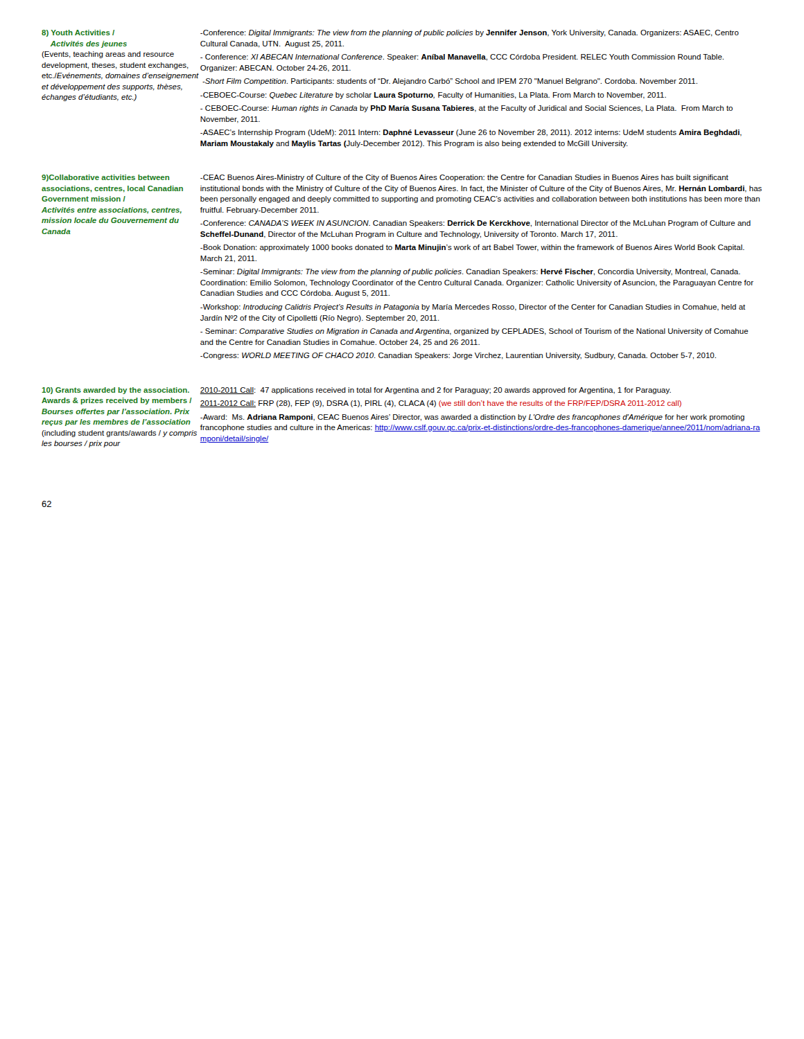| 8) Youth Activities / Activités des jeunes (Events, teaching areas and resource development, theses, student exchanges, etc./ Evénements, domaines d’enseignement et développement des supports, thèses, échanges d’étudiants, etc.) | -Conference: Digital Immigrants: The view from the planning of public policies by Jennifer Jenson , York University, Canada. Organizers: ASAEC, Centro Cultural Canada, UTN. August 25, 2011. - Conference: XI ABECAN International Conference . Speaker: Aníbal Manavella , CCC Córdoba President. RELEC Youth Commission Round Table. Organizer: ABECAN. October 24-26, 2011. - Short Film Competition . Participants: students of “Dr. Alejandro Carbó” School and IPEM 270 "Manuel Belgrano". Cordoba. November 2011. -CEBOEC-Course: Quebec Literature by scholar Laura Spoturno , Faculty of Humanities, La Plata. From March to November, 2011. - CEBOEC-Course: Human rights in Canada by PhD María Susana Tabieres , at the Faculty of Juridical and Social Sciences, La Plata. From March to November, 2011. -ASAEC’s Internship Program (UdeM): 2011 Intern: Daphné Levasseur (June 26 to November 28, 2011). 2012 interns: UdeM students Amira Beghdadi , Mariam Moustakaly and Maylis Tartas ( July-December 2012). This Program is also being extended to McGill University. |
| 9)Collaborative activities between associations, centres, local Canadian Government mission / Activités entre associations, centres, mission locale du Gouvernement du Canada | -CEAC Buenos Aires-Ministry of Culture of the City of Buenos Aires Cooperation: the Centre for Canadian Studies in Buenos Aires has built significant institutional bonds with the Ministry of Culture of the City of Buenos Aires. In fact, the Minister of Culture of the City of Buenos Aires, Mr. Hernán Lombardi , has been personally engaged and deeply committed to supporting and promoting CEAC’s activities and collaboration between both institutions has been more than fruitful. February-December 2011. -Conference: CANADA’S WEEK IN ASUNCION . Canadian Speakers: Derrick De Kerckhove , International Director of the McLuhan Program of Culture and Scheffel-Dunand , Director of the McLuhan Program in Culture and Technology, University of Toronto. March 17, 2011. -Book Donation: approximately 1000 books donated to Marta Minujin ’s work of art Babel Tower, within the framework of Buenos Aires World Book Capital. March 21, 2011. -Seminar: Digital Immigrants: The view from the planning of public policies . Canadian Speakers: Hervé Fischer , Concordia University, Montreal, Canada. Coordination: Emilio Solomon, Technology Coordinator of the Centro Cultural Canada. Organizer: Catholic University of Asuncion, the Paraguayan Centre for Canadian Studies and CCC Córdoba. August 5, 2011. -Workshop: Introducing Calidris Project’s Results in Patagonia by María Mercedes Rosso, Director of the Center for Canadian Studies in Comahue, held at Jardín Nº2 of the City of Cipolletti (Río Negro). September 20, 2011. - Seminar: Comparative Studies on Migration in Canada and Argentina , organized by CEPLADES, School of Tourism of the National University of Comahue and the Centre for Canadian Studies in Comahue. October 24, 25 and 26 2011. -Congress: WORLD MEETING OF CHACO 2010 . Canadian Speakers: Jorge Virchez, Laurentian University, Sudbury, Canada. October 5-7, 2010. |
| 10) Grants awarded by the association. Awards & prizes received by members / Bourses offertes par l’association. Prix reçus par les membres de l’association (including student grants/awards / y compris les bourses / prix pour | 2010-2011 Call : 47 applications received in total for Argentina and 2 for Paraguay; 20 awards approved for Argentina, 1 for Paraguay. 2011-2012 Call: FRP (28), FEP (9), DSRA (1), PIRL (4), CLACA (4) (we still don’t have the results of the FRP/FEP/DSRA 2011-2012 call) -Award: Ms. Adriana Ramponi , CEAC Buenos Aires’ Director, was awarded a distinction by L'Ordre des francophones d'Amérique for her work promoting francophone studies and culture in the Americas: http://www.cslf.gouv.qc.ca/prix-et-distinctions/ordre-des-francophones-damerique/annee/2011/nom/adriana-ramponi/detail/single/ |
62